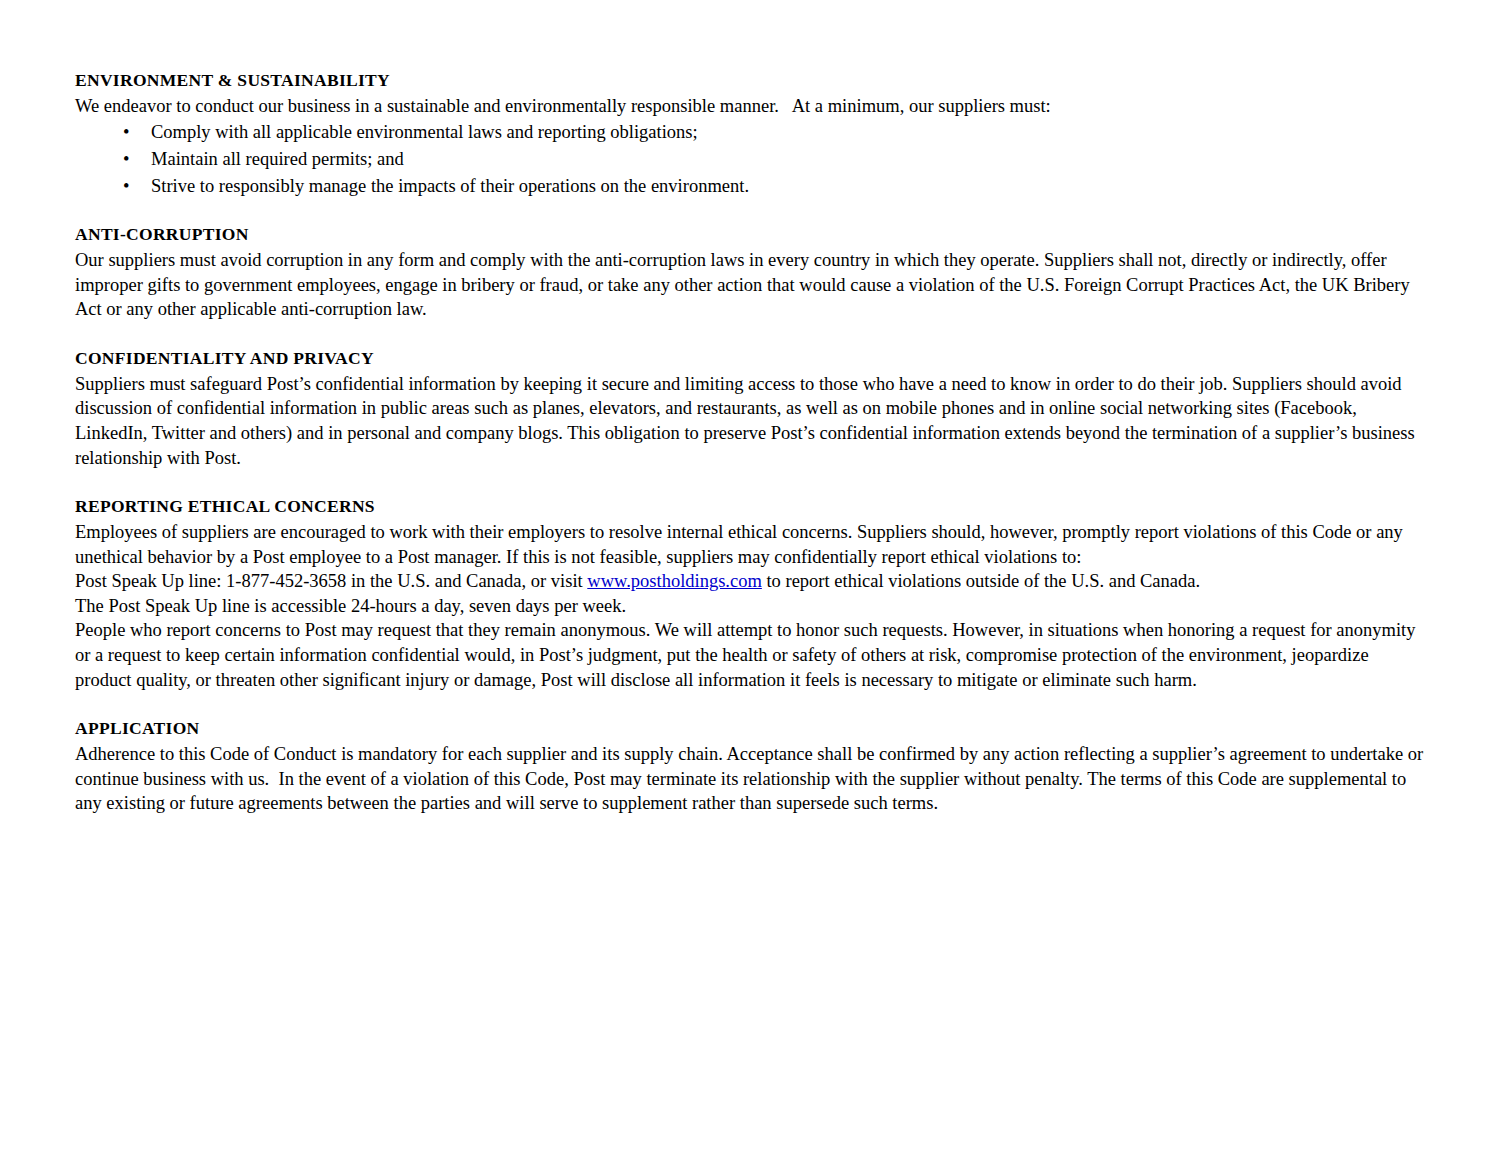ENVIRONMENT & SUSTAINABILITY
We endeavor to conduct our business in a sustainable and environmentally responsible manner. At a minimum, our suppliers must:
Comply with all applicable environmental laws and reporting obligations;
Maintain all required permits; and
Strive to responsibly manage the impacts of their operations on the environment.
ANTI-CORRUPTION
Our suppliers must avoid corruption in any form and comply with the anti-corruption laws in every country in which they operate. Suppliers shall not, directly or indirectly, offer improper gifts to government employees, engage in bribery or fraud, or take any other action that would cause a violation of the U.S. Foreign Corrupt Practices Act, the UK Bribery Act or any other applicable anti-corruption law.
CONFIDENTIALITY AND PRIVACY
Suppliers must safeguard Post’s confidential information by keeping it secure and limiting access to those who have a need to know in order to do their job. Suppliers should avoid discussion of confidential information in public areas such as planes, elevators, and restaurants, as well as on mobile phones and in online social networking sites (Facebook, LinkedIn, Twitter and others) and in personal and company blogs. This obligation to preserve Post’s confidential information extends beyond the termination of a supplier’s business relationship with Post.
REPORTING ETHICAL CONCERNS
Employees of suppliers are encouraged to work with their employers to resolve internal ethical concerns. Suppliers should, however, promptly report violations of this Code or any unethical behavior by a Post employee to a Post manager. If this is not feasible, suppliers may confidentially report ethical violations to:
Post Speak Up line: 1-877-452-3658 in the U.S. and Canada, or visit www.postholdings.com to report ethical violations outside of the U.S. and Canada.
The Post Speak Up line is accessible 24-hours a day, seven days per week.
People who report concerns to Post may request that they remain anonymous. We will attempt to honor such requests. However, in situations when honoring a request for anonymity or a request to keep certain information confidential would, in Post’s judgment, put the health or safety of others at risk, compromise protection of the environment, jeopardize product quality, or threaten other significant injury or damage, Post will disclose all information it feels is necessary to mitigate or eliminate such harm.
APPLICATION
Adherence to this Code of Conduct is mandatory for each supplier and its supply chain. Acceptance shall be confirmed by any action reflecting a supplier’s agreement to undertake or continue business with us. In the event of a violation of this Code, Post may terminate its relationship with the supplier without penalty. The terms of this Code are supplemental to any existing or future agreements between the parties and will serve to supplement rather than supersede such terms.